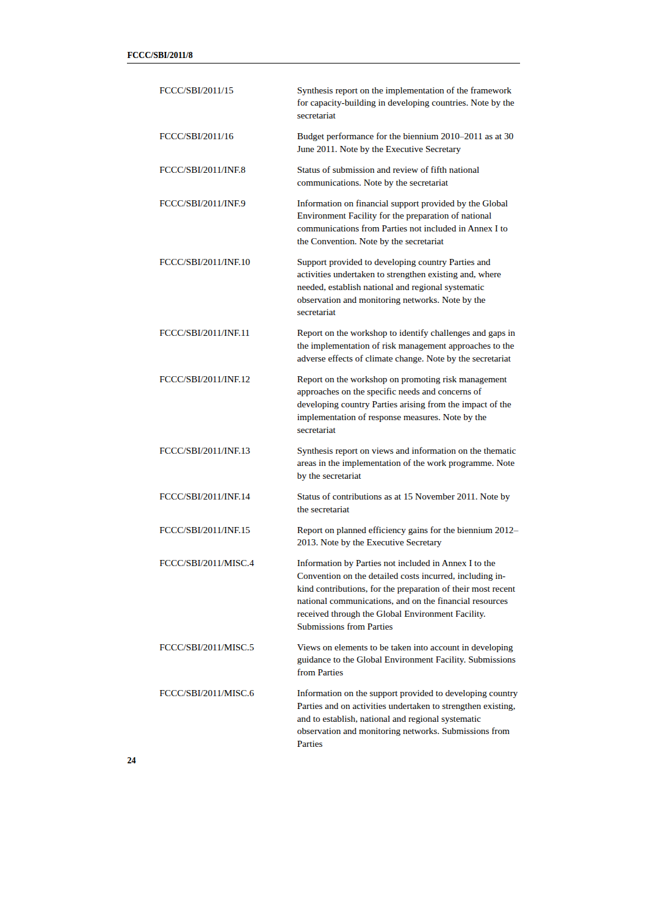FCCC/SBI/2011/8
| FCCC/SBI/2011/15 | Synthesis report on the implementation of the framework for capacity-building in developing countries. Note by the secretariat |
| FCCC/SBI/2011/16 | Budget performance for the biennium 2010–2011 as at 30 June 2011. Note by the Executive Secretary |
| FCCC/SBI/2011/INF.8 | Status of submission and review of fifth national communications. Note by the secretariat |
| FCCC/SBI/2011/INF.9 | Information on financial support provided by the Global Environment Facility for the preparation of national communications from Parties not included in Annex I to the Convention. Note by the secretariat |
| FCCC/SBI/2011/INF.10 | Support provided to developing country Parties and activities undertaken to strengthen existing and, where needed, establish national and regional systematic observation and monitoring networks. Note by the secretariat |
| FCCC/SBI/2011/INF.11 | Report on the workshop to identify challenges and gaps in the implementation of risk management approaches to the adverse effects of climate change. Note by the secretariat |
| FCCC/SBI/2011/INF.12 | Report on the workshop on promoting risk management approaches on the specific needs and concerns of developing country Parties arising from the impact of the implementation of response measures. Note by the secretariat |
| FCCC/SBI/2011/INF.13 | Synthesis report on views and information on the thematic areas in the implementation of the work programme. Note by the secretariat |
| FCCC/SBI/2011/INF.14 | Status of contributions as at 15 November 2011. Note by the secretariat |
| FCCC/SBI/2011/INF.15 | Report on planned efficiency gains for the biennium 2012–2013. Note by the Executive Secretary |
| FCCC/SBI/2011/MISC.4 | Information by Parties not included in Annex I to the Convention on the detailed costs incurred, including in-kind contributions, for the preparation of their most recent national communications, and on the financial resources received through the Global Environment Facility. Submissions from Parties |
| FCCC/SBI/2011/MISC.5 | Views on elements to be taken into account in developing guidance to the Global Environment Facility. Submissions from Parties |
| FCCC/SBI/2011/MISC.6 | Information on the support provided to developing country Parties and on activities undertaken to strengthen existing, and to establish, national and regional systematic observation and monitoring networks. Submissions from Parties |
24